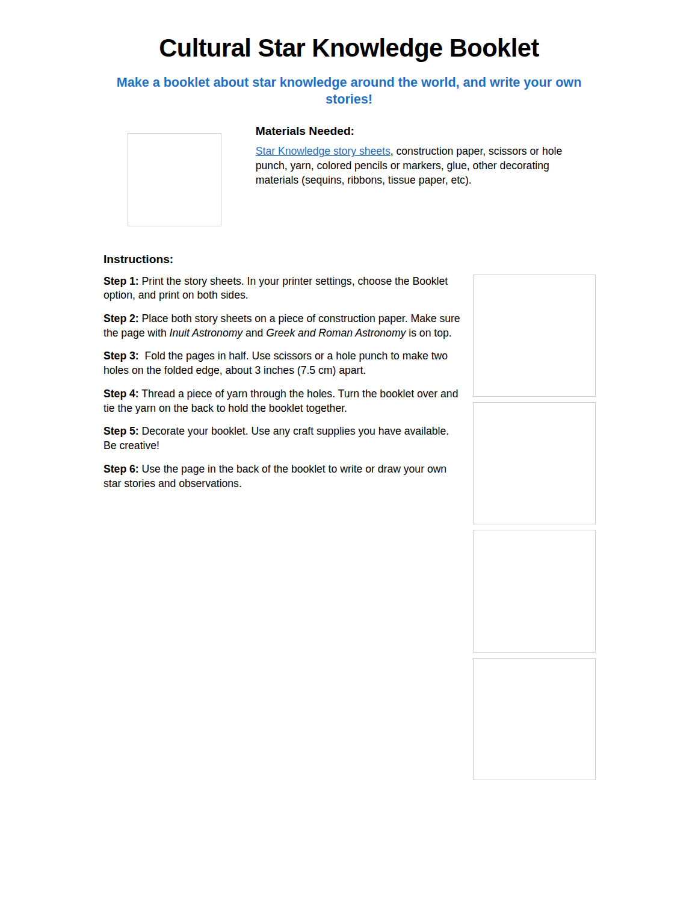Cultural Star Knowledge Booklet
Make a booklet about star knowledge around the world, and write your own stories!
Materials Needed:
Star Knowledge story sheets, construction paper, scissors or hole punch, yarn, colored pencils or markers, glue, other decorating materials (sequins, ribbons, tissue paper, etc).
Instructions:
Step 1: Print the story sheets. In your printer settings, choose the Booklet option, and print on both sides.
Step 2: Place both story sheets on a piece of construction paper. Make sure the page with Inuit Astronomy and Greek and Roman Astronomy is on top.
Step 3: Fold the pages in half. Use scissors or a hole punch to make two holes on the folded edge, about 3 inches (7.5 cm) apart.
Step 4: Thread a piece of yarn through the holes. Turn the booklet over and tie the yarn on the back to hold the booklet together.
Step 5: Decorate your booklet. Use any craft supplies you have available. Be creative!
Step 6: Use the page in the back of the booklet to write or draw your own star stories and observations.